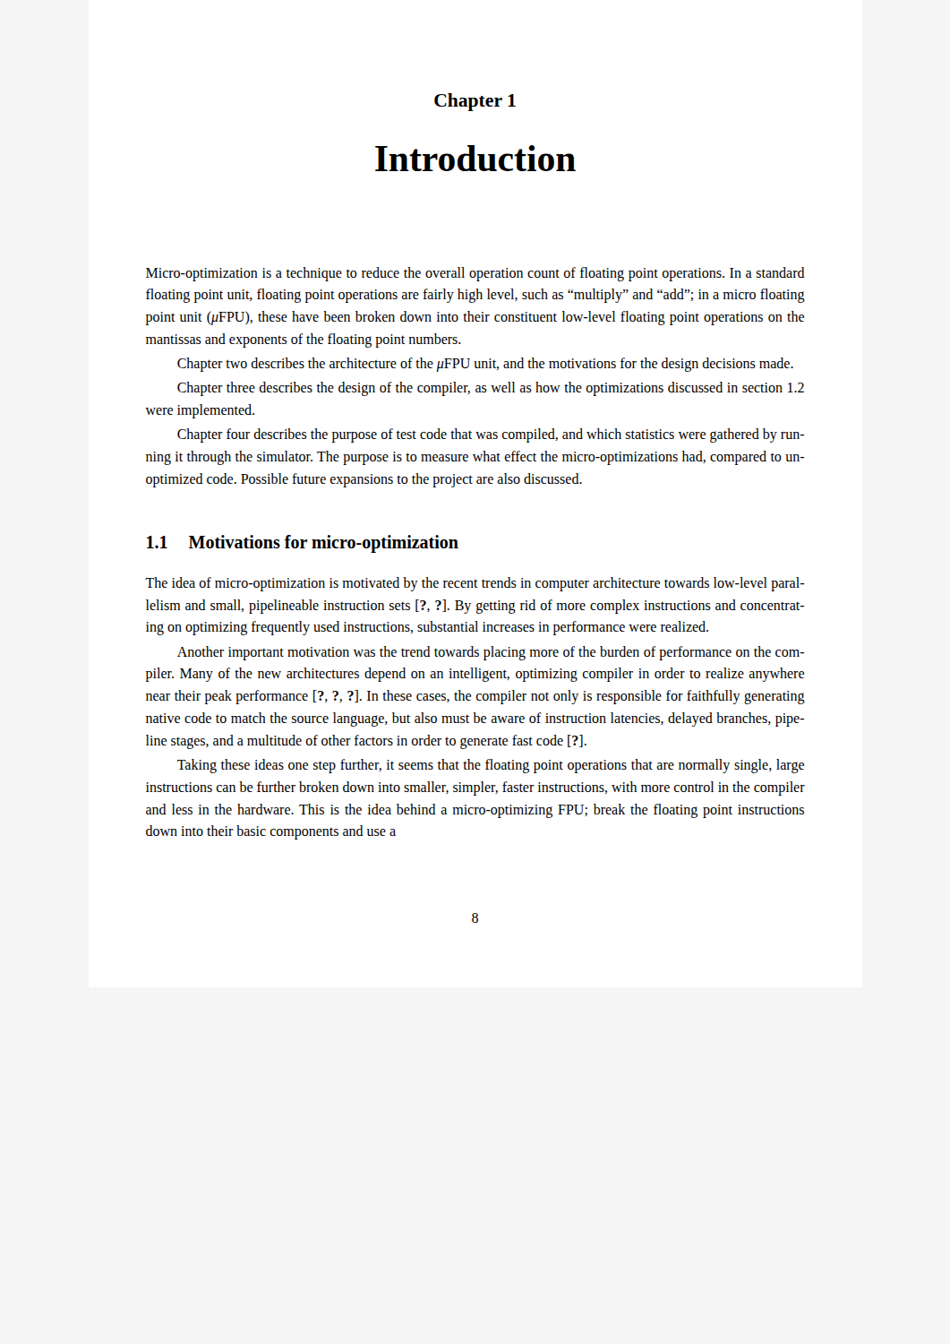Chapter 1
Introduction
Micro-optimization is a technique to reduce the overall operation count of floating point operations. In a standard floating point unit, floating point operations are fairly high level, such as “multiply” and “add”; in a micro floating point unit (μ FPU), these have been broken down into their constituent low-level floating point operations on the mantissas and exponents of the floating point numbers.
Chapter two describes the architecture of the μ FPU unit, and the motivations for the design decisions made.
Chapter three describes the design of the compiler, as well as how the optimizations discussed in section 1.2 were implemented.
Chapter four describes the purpose of test code that was compiled, and which statistics were gathered by running it through the simulator. The purpose is to measure what effect the micro-optimizations had, compared to unoptimized code. Possible future expansions to the project are also discussed.
1.1 Motivations for micro-optimization
The idea of micro-optimization is motivated by the recent trends in computer architecture towards low-level parallelism and small, pipelineable instruction sets [?, ?]. By getting rid of more complex instructions and concentrating on optimizing frequently used instructions, substantial increases in performance were realized.
Another important motivation was the trend towards placing more of the burden of performance on the compiler. Many of the new architectures depend on an intelligent, optimizing compiler in order to realize anywhere near their peak performance [?, ?, ?]. In these cases, the compiler not only is responsible for faithfully generating native code to match the source language, but also must be aware of instruction latencies, delayed branches, pipeline stages, and a multitude of other factors in order to generate fast code [?].
Taking these ideas one step further, it seems that the floating point operations that are normally single, large instructions can be further broken down into smaller, simpler, faster instructions, with more control in the compiler and less in the hardware. This is the idea behind a micro-optimizing FPU; break the floating point instructions down into their basic components and use a
8